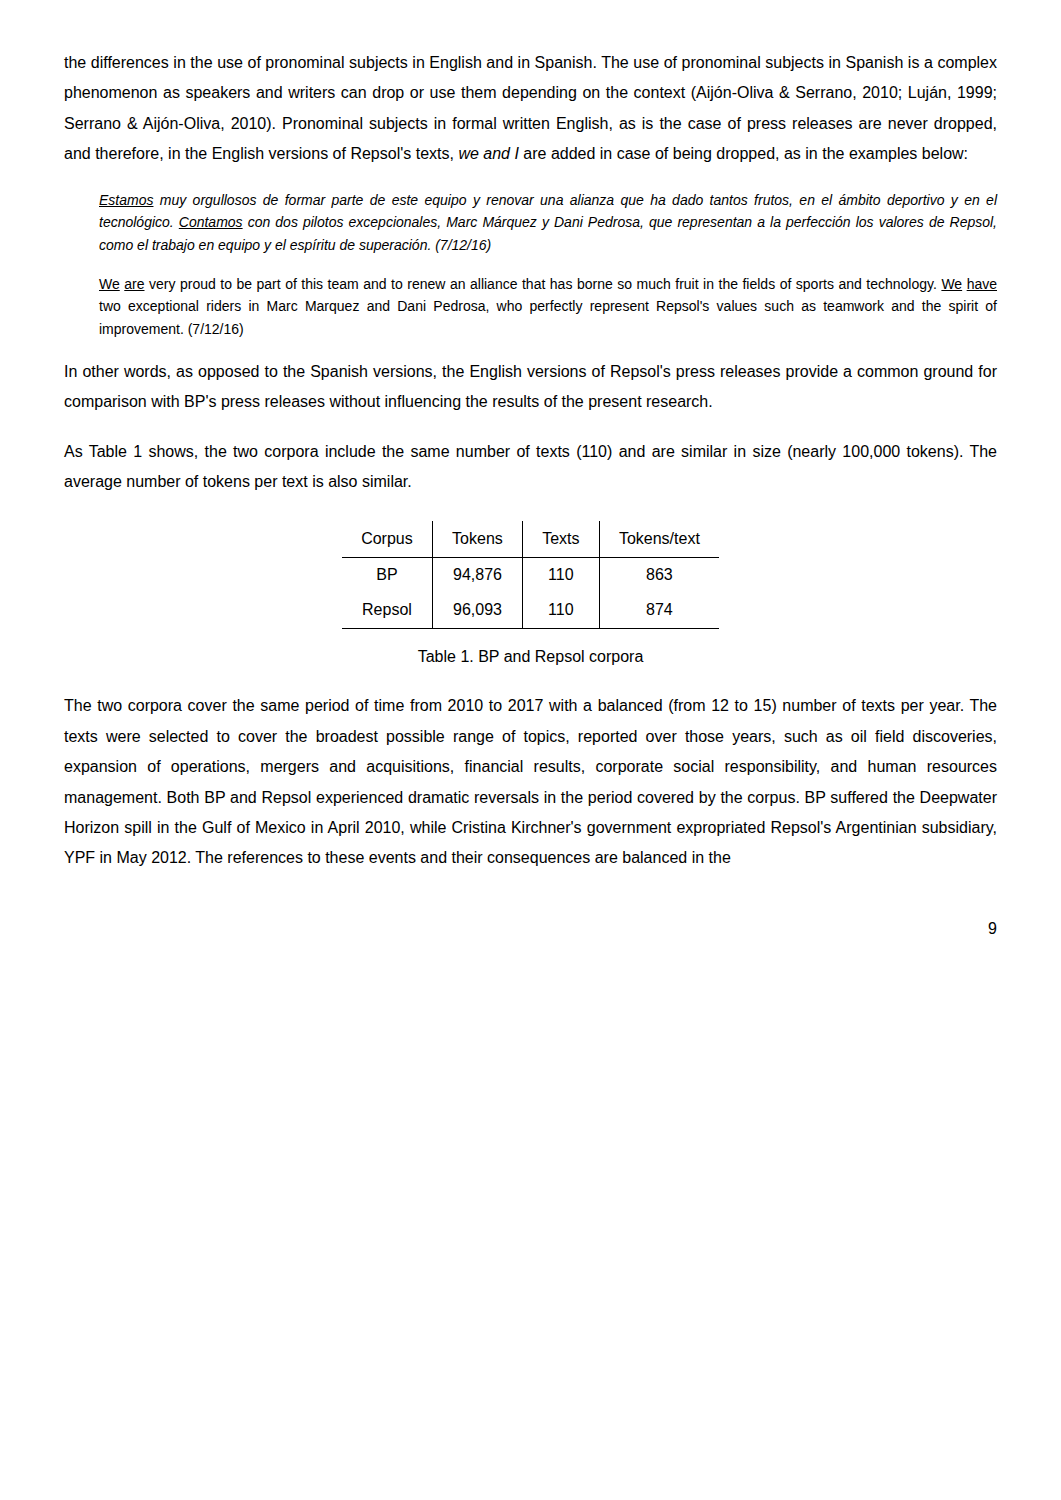the differences in the use of pronominal subjects in English and in Spanish. The use of pronominal subjects in Spanish is a complex phenomenon as speakers and writers can drop or use them depending on the context (Aijón-Oliva & Serrano, 2010; Luján, 1999; Serrano & Aijón-Oliva, 2010). Pronominal subjects in formal written English, as is the case of press releases are never dropped, and therefore, in the English versions of Repsol's texts, we and I are added in case of being dropped, as in the examples below:
Estamos muy orgullosos de formar parte de este equipo y renovar una alianza que ha dado tantos frutos, en el ámbito deportivo y en el tecnológico. Contamos con dos pilotos excepcionales, Marc Márquez y Dani Pedrosa, que representan a la perfección los valores de Repsol, como el trabajo en equipo y el espíritu de superación. (7/12/16)
We are very proud to be part of this team and to renew an alliance that has borne so much fruit in the fields of sports and technology. We have two exceptional riders in Marc Marquez and Dani Pedrosa, who perfectly represent Repsol's values such as teamwork and the spirit of improvement. (7/12/16)
In other words, as opposed to the Spanish versions, the English versions of Repsol's press releases provide a common ground for comparison with BP's press releases without influencing the results of the present research.
As Table 1 shows, the two corpora include the same number of texts (110) and are similar in size (nearly 100,000 tokens). The average number of tokens per text is also similar.
| Corpus | Tokens | Texts | Tokens/text |
| --- | --- | --- | --- |
| BP | 94,876 | 110 | 863 |
| Repsol | 96,093 | 110 | 874 |
Table 1. BP and Repsol corpora
The two corpora cover the same period of time from 2010 to 2017 with a balanced (from 12 to 15) number of texts per year. The texts were selected to cover the broadest possible range of topics, reported over those years, such as oil field discoveries, expansion of operations, mergers and acquisitions, financial results, corporate social responsibility, and human resources management. Both BP and Repsol experienced dramatic reversals in the period covered by the corpus. BP suffered the Deepwater Horizon spill in the Gulf of Mexico in April 2010, while Cristina Kirchner's government expropriated Repsol's Argentinian subsidiary, YPF in May 2012. The references to these events and their consequences are balanced in the
9